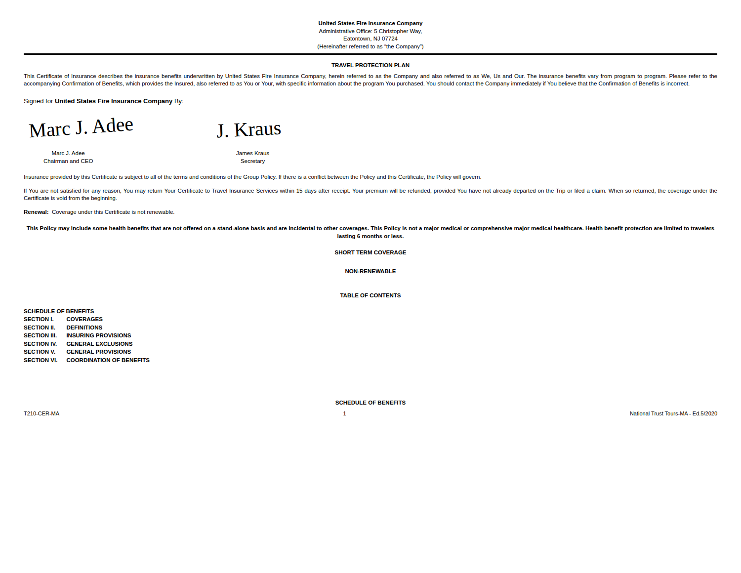United States Fire Insurance Company
Administrative Office: 5 Christopher Way,
Eatontown, NJ 07724
(Hereinafter referred to as “the Company”)
TRAVEL PROTECTION PLAN
This Certificate of Insurance describes the insurance benefits underwritten by United States Fire Insurance Company, herein referred to as the Company and also referred to as We, Us and Our. The insurance benefits vary from program to program. Please refer to the accompanying Confirmation of Benefits, which provides the Insured, also referred to as You or Your, with specific information about the program You purchased. You should contact the Company immediately if You believe that the Confirmation of Benefits is incorrect.
Signed for United States Fire Insurance Company By:
Marc J. Adee
J. Kraus
Marc J. Adee
Chairman and CEO
James Kraus
Secretary
Insurance provided by this Certificate is subject to all of the terms and conditions of the Group Policy. If there is a conflict between the Policy and this Certificate, the Policy will govern.
If You are not satisfied for any reason, You may return Your Certificate to Travel Insurance Services within 15 days after receipt. Your premium will be refunded, provided You have not already departed on the Trip or filed a claim. When so returned, the coverage under the Certificate is void from the beginning.
Renewal: Coverage under this Certificate is not renewable.
This Policy may include some health benefits that are not offered on a stand-alone basis and are incidental to other coverages. This Policy is not a major medical or comprehensive major medical healthcare. Health benefit protection are limited to travelers lasting 6 months or less.
SHORT TERM COVERAGE
NON-RENEWABLE
TABLE OF CONTENTS
| SCHEDULE OF BENEFITS |
| SECTION I. | COVERAGES |
| SECTION II. | DEFINITIONS |
| SECTION III. | INSURING PROVISIONS |
| SECTION IV. | GENERAL EXCLUSIONS |
| SECTION V. | GENERAL PROVISIONS |
| SECTION VI. | COORDINATION OF BENEFITS |
SCHEDULE OF BENEFITS
T210-CER-MA
1
National Trust Tours-MA - Ed.5/2020